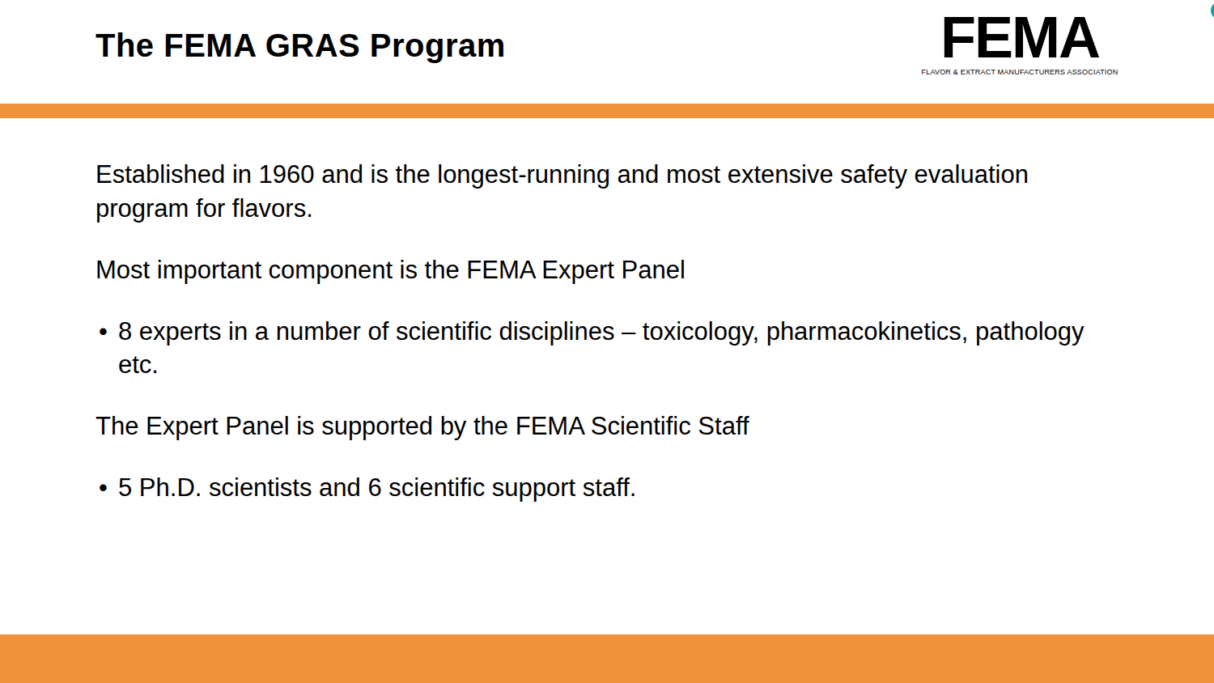The FEMA GRAS Program
FEMA
FLAVOR & EXTRACT MANUFACTURERS ASSOCIATION
Established in 1960 and is the longest-running and most extensive safety evaluation program for flavors.
Most important component is the FEMA Expert Panel
8 experts in a number of scientific disciplines – toxicology, pharmacokinetics, pathology etc.
The Expert Panel is supported by the FEMA Scientific Staff
5 Ph.D. scientists and 6 scientific support staff.